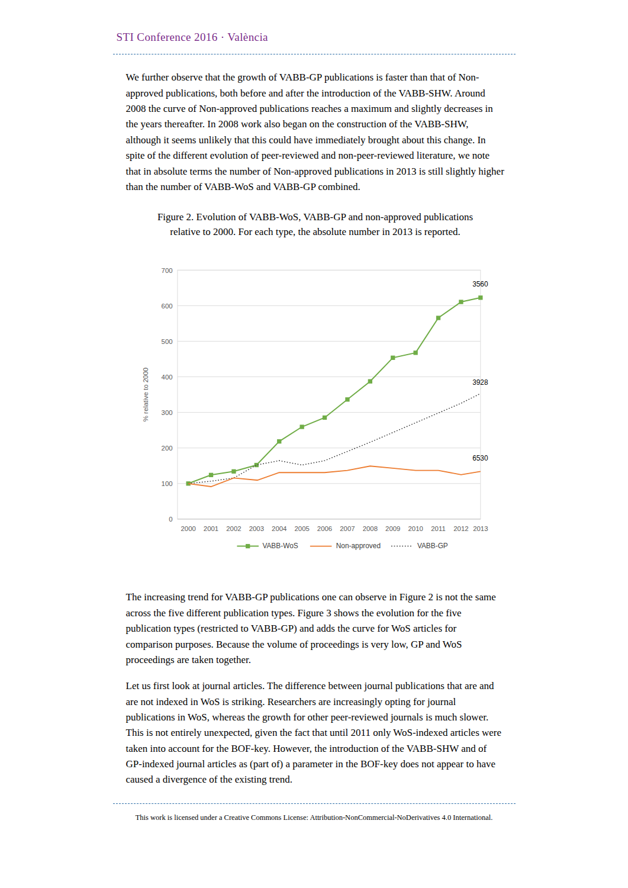STI Conference 2016 · València
We further observe that the growth of VABB-GP publications is faster than that of Non-approved publications, both before and after the introduction of the VABB-SHW. Around 2008 the curve of Non-approved publications reaches a maximum and slightly decreases in the years thereafter. In 2008 work also began on the construction of the VABB-SHW, although it seems unlikely that this could have immediately brought about this change. In spite of the different evolution of peer-reviewed and non-peer-reviewed literature, we note that in absolute terms the number of Non-approved publications in 2013 is still slightly higher than the number of VABB-WoS and VABB-GP combined.
Figure 2. Evolution of VABB-WoS, VABB-GP and non-approved publications relative to 2000. For each type, the absolute number in 2013 is reported.
700 600 500 400 300 200 100 0 % relative to 2000 2000 2001 2002 2003 2004 2005 2006 2007 2008 2009 2010 2011 2012 2013 3560 3928 6530 VABB-WoS Non-approved VABB-GP
The increasing trend for VABB-GP publications one can observe in Figure 2 is not the same across the five different publication types. Figure 3 shows the evolution for the five publication types (restricted to VABB-GP) and adds the curve for WoS articles for comparison purposes. Because the volume of proceedings is very low, GP and WoS proceedings are taken together.
Let us first look at journal articles. The difference between journal publications that are and are not indexed in WoS is striking. Researchers are increasingly opting for journal publications in WoS, whereas the growth for other peer-reviewed journals is much slower. This is not entirely unexpected, given the fact that until 2011 only WoS-indexed articles were taken into account for the BOF-key. However, the introduction of the VABB-SHW and of GP-indexed journal articles as (part of) a parameter in the BOF-key does not appear to have caused a divergence of the existing trend.
This work is licensed under a Creative Commons License: Attribution-NonCommercial-NoDerivatives 4.0 International.